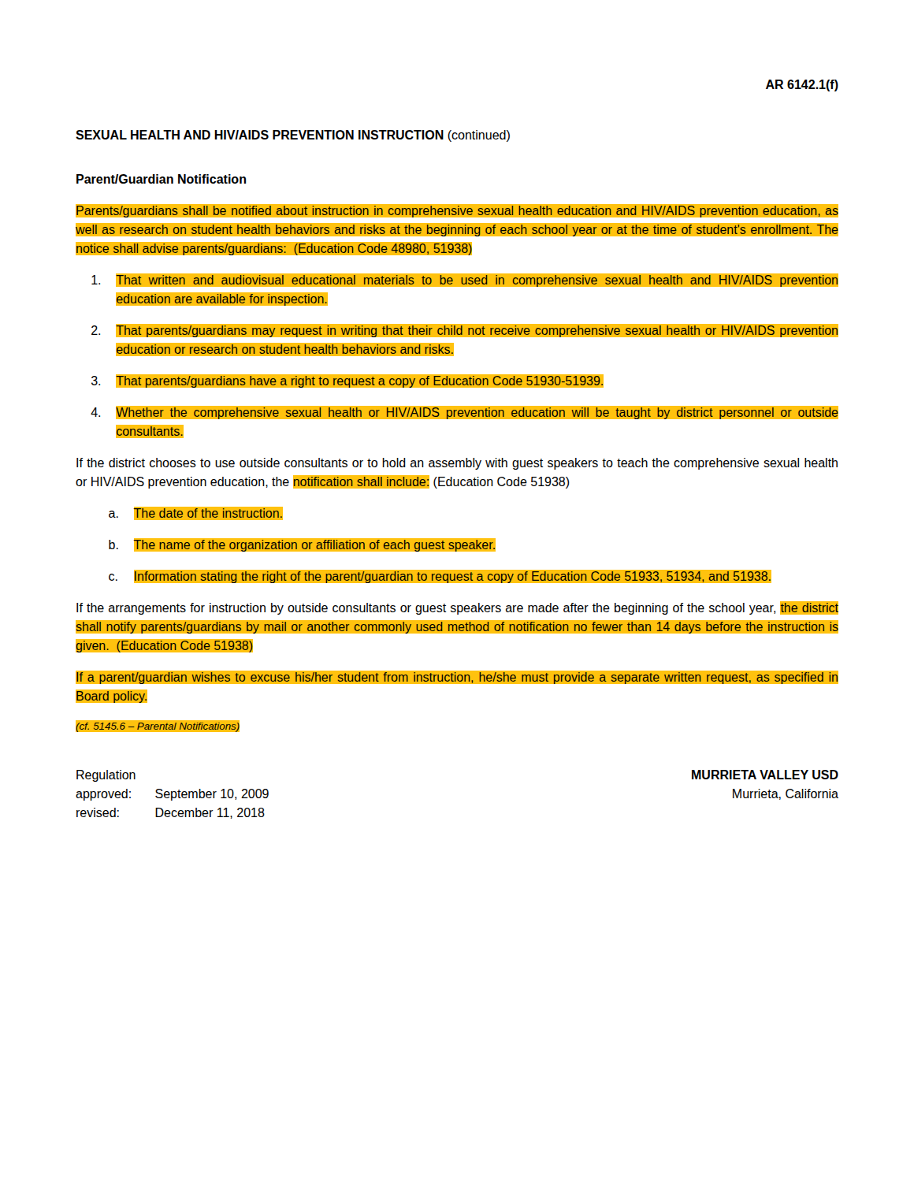AR 6142.1(f)
SEXUAL HEALTH AND HIV/AIDS PREVENTION INSTRUCTION (continued)
Parent/Guardian Notification
Parents/guardians shall be notified about instruction in comprehensive sexual health education and HIV/AIDS prevention education, as well as research on student health behaviors and risks at the beginning of each school year or at the time of student's enrollment. The notice shall advise parents/guardians: (Education Code 48980, 51938)
That written and audiovisual educational materials to be used in comprehensive sexual health and HIV/AIDS prevention education are available for inspection.
That parents/guardians may request in writing that their child not receive comprehensive sexual health or HIV/AIDS prevention education or research on student health behaviors and risks.
That parents/guardians have a right to request a copy of Education Code 51930-51939.
Whether the comprehensive sexual health or HIV/AIDS prevention education will be taught by district personnel or outside consultants.
If the district chooses to use outside consultants or to hold an assembly with guest speakers to teach the comprehensive sexual health or HIV/AIDS prevention education, the notification shall include: (Education Code 51938)
The date of the instruction.
The name of the organization or affiliation of each guest speaker.
Information stating the right of the parent/guardian to request a copy of Education Code 51933, 51934, and 51938.
If the arrangements for instruction by outside consultants or guest speakers are made after the beginning of the school year, the district shall notify parents/guardians by mail or another commonly used method of notification no fewer than 14 days before the instruction is given. (Education Code 51938)
If a parent/guardian wishes to excuse his/her student from instruction, he/she must provide a separate written request, as specified in Board policy.
(cf. 5145.6 – Parental Notifications)
| Regulation | |
| approved: | September 10, 2009 |
| revised: | December 11, 2018 |
MURRIETA VALLEY USD
Murrieta, California